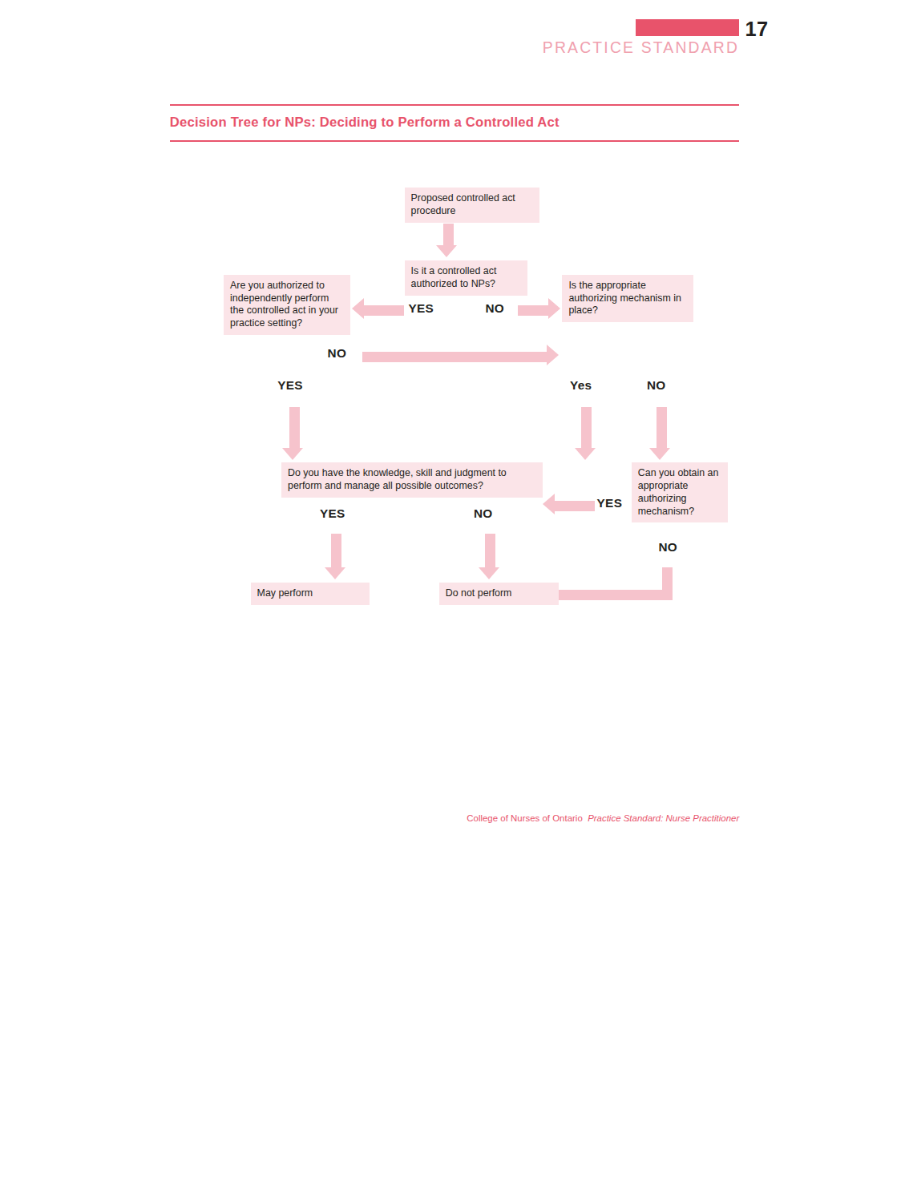17
Practice Standard
Decision Tree for NPs: Deciding to Perform a Controlled Act
Proposed controlled act procedure
Is it a controlled act authorized to NPs?
YES
NO
Are you authorized to independently perform the controlled act in your practice setting?
Is the appropriate authorizing mechanism in place?
NO
YES
Yes
NO
Do you have the knowledge, skill and judgment to perform and manage all possible outcomes?
Can you obtain an appropriate authorizing mechanism?
YES
NO
YES
NO
May perform
Do not perform
College of Nurses of Ontario Practice Standard: Nurse Practitioner